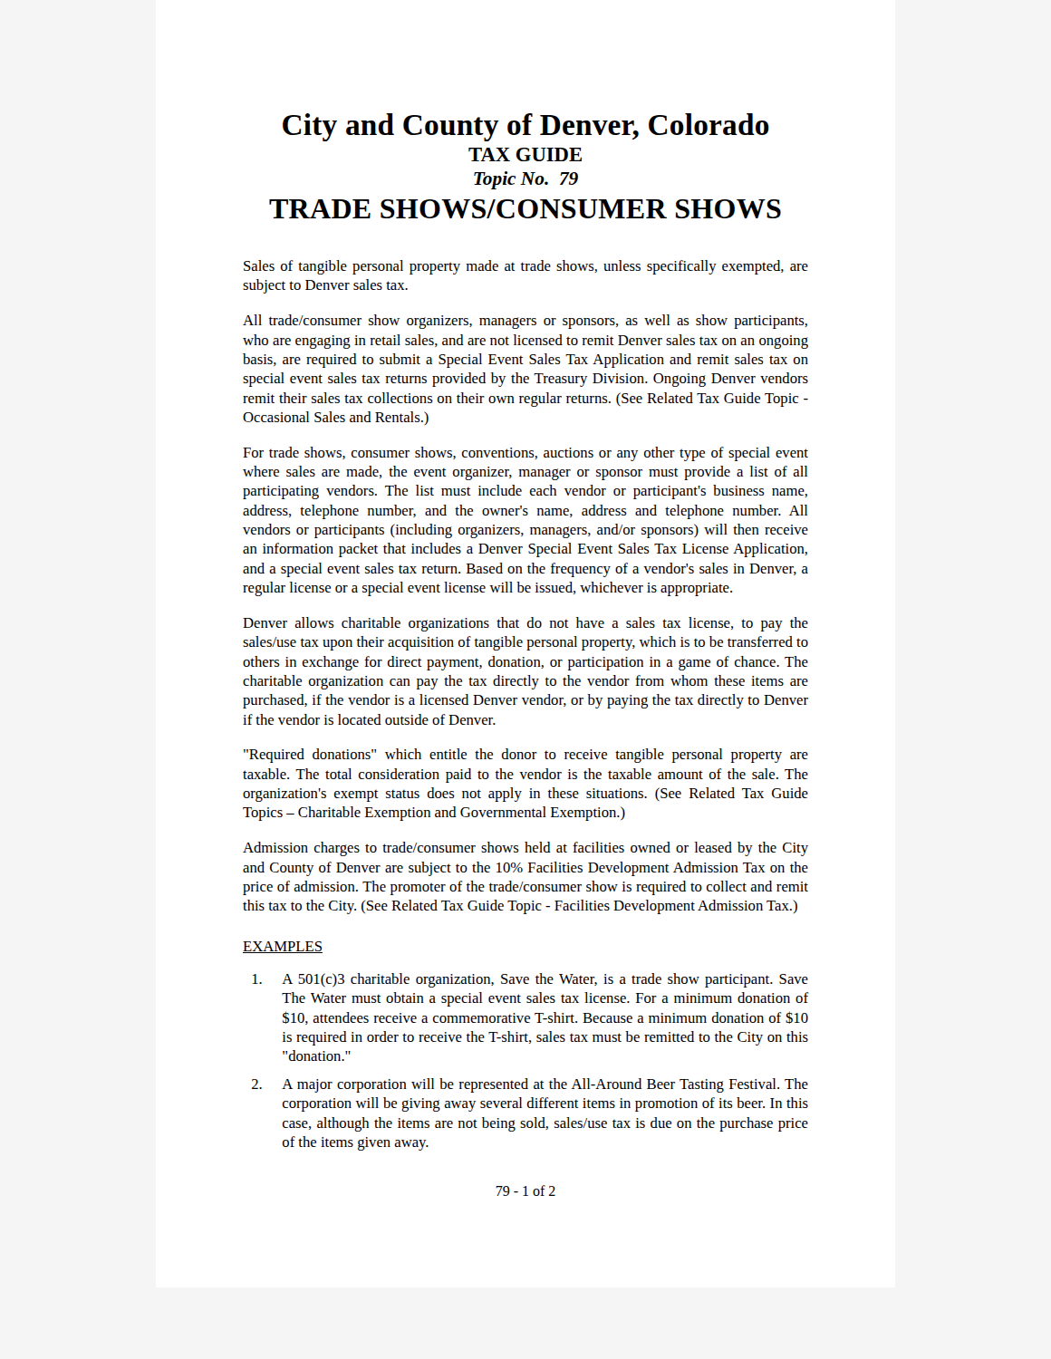City and County of Denver, Colorado
TAX GUIDE
Topic No. 79
TRADE SHOWS/CONSUMER SHOWS
Sales of tangible personal property made at trade shows, unless specifically exempted, are subject to Denver sales tax.
All trade/consumer show organizers, managers or sponsors, as well as show participants, who are engaging in retail sales, and are not licensed to remit Denver sales tax on an ongoing basis, are required to submit a Special Event Sales Tax Application and remit sales tax on special event sales tax returns provided by the Treasury Division. Ongoing Denver vendors remit their sales tax collections on their own regular returns. (See Related Tax Guide Topic - Occasional Sales and Rentals.)
For trade shows, consumer shows, conventions, auctions or any other type of special event where sales are made, the event organizer, manager or sponsor must provide a list of all participating vendors. The list must include each vendor or participant's business name, address, telephone number, and the owner's name, address and telephone number. All vendors or participants (including organizers, managers, and/or sponsors) will then receive an information packet that includes a Denver Special Event Sales Tax License Application, and a special event sales tax return. Based on the frequency of a vendor's sales in Denver, a regular license or a special event license will be issued, whichever is appropriate.
Denver allows charitable organizations that do not have a sales tax license, to pay the sales/use tax upon their acquisition of tangible personal property, which is to be transferred to others in exchange for direct payment, donation, or participation in a game of chance. The charitable organization can pay the tax directly to the vendor from whom these items are purchased, if the vendor is a licensed Denver vendor, or by paying the tax directly to Denver if the vendor is located outside of Denver.
"Required donations" which entitle the donor to receive tangible personal property are taxable. The total consideration paid to the vendor is the taxable amount of the sale. The organization's exempt status does not apply in these situations. (See Related Tax Guide Topics – Charitable Exemption and Governmental Exemption.)
Admission charges to trade/consumer shows held at facilities owned or leased by the City and County of Denver are subject to the 10% Facilities Development Admission Tax on the price of admission. The promoter of the trade/consumer show is required to collect and remit this tax to the City. (See Related Tax Guide Topic - Facilities Development Admission Tax.)
EXAMPLES
A 501(c)3 charitable organization, Save the Water, is a trade show participant. Save The Water must obtain a special event sales tax license. For a minimum donation of $10, attendees receive a commemorative T-shirt. Because a minimum donation of $10 is required in order to receive the T-shirt, sales tax must be remitted to the City on this "donation."
A major corporation will be represented at the All-Around Beer Tasting Festival. The corporation will be giving away several different items in promotion of its beer. In this case, although the items are not being sold, sales/use tax is due on the purchase price of the items given away.
79 - 1 of 2